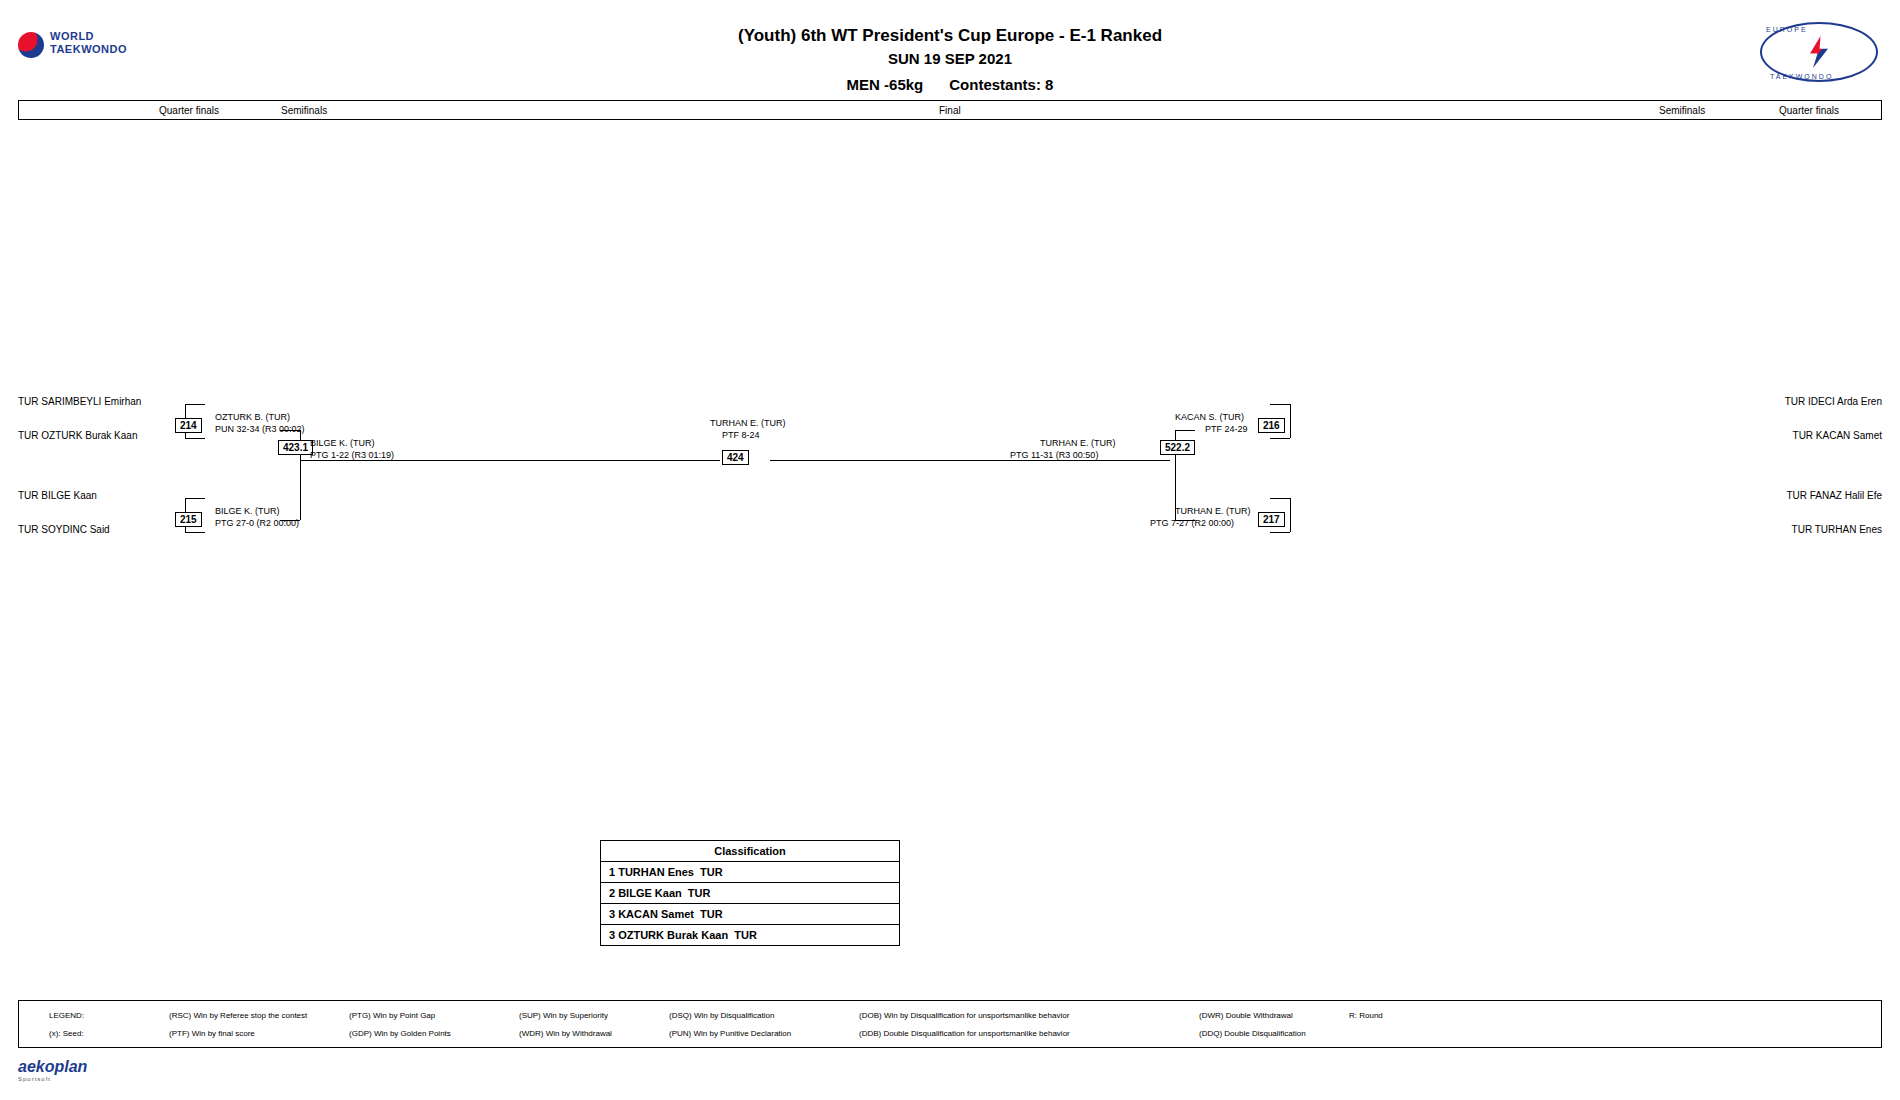WORLD TAEKWONDO
(Youth) 6th WT President's Cup Europe - E-1 Ranked
SUN 19 SEP 2021
MEN -65kg Contestants: 8
EUROPE
TAEKWONDO
Quarter finals Semifinals Final Semifinals Quarter finals
TUR SARIMBEYLI Emirhan
TUR OZTURK Burak Kaan
214
OZTURK B. (TUR)
PUN 32-34 (R3 00:02)
TUR BILGE Kaan
TUR SOYDINC Said
215
BILGE K. (TUR)
PTG 27-0 (R2 00:00)
423.1
BILGE K. (TUR)
PTG 1-22 (R3 01:19)
424
TURHAN E. (TUR)
PTF 8-24
TUR IDECI Arda Eren
TUR KACAN Samet
216
KACAN S. (TUR)
PTF 24-29
TUR FANAZ Halil Efe
TUR TURHAN Enes
217
TURHAN E. (TUR)
PTG 7-27 (R2 00:00)
522.2
TURHAN E. (TUR)
PTG 11-31 (R3 00:50)
| Classification |
| 1 TURHAN Enes TUR |
| 2 BILGE Kaan TUR |
| 3 KACAN Samet TUR |
| 3 OZTURK Burak Kaan TUR |
LEGEND:
(RSC) Win by Referee stop the contest
(PTG) Win by Point Gap
(SUP) Win by Superiority
(DSQ) Win by Disqualification
(DOB) Win by Disqualification for unsportsmanlike behavior
(DWR) Double Withdrawal
R: Round
(x): Seed:
(PTF) Win by final score
(GDP) Win by Golden Points
(WDR) Win by Withdrawal
(PUN) Win by Punitive Declaration
(DDB) Double Disqualification for unsportsmanlike behavior
(DDQ) Double Disqualification
aekoplanSportsoft